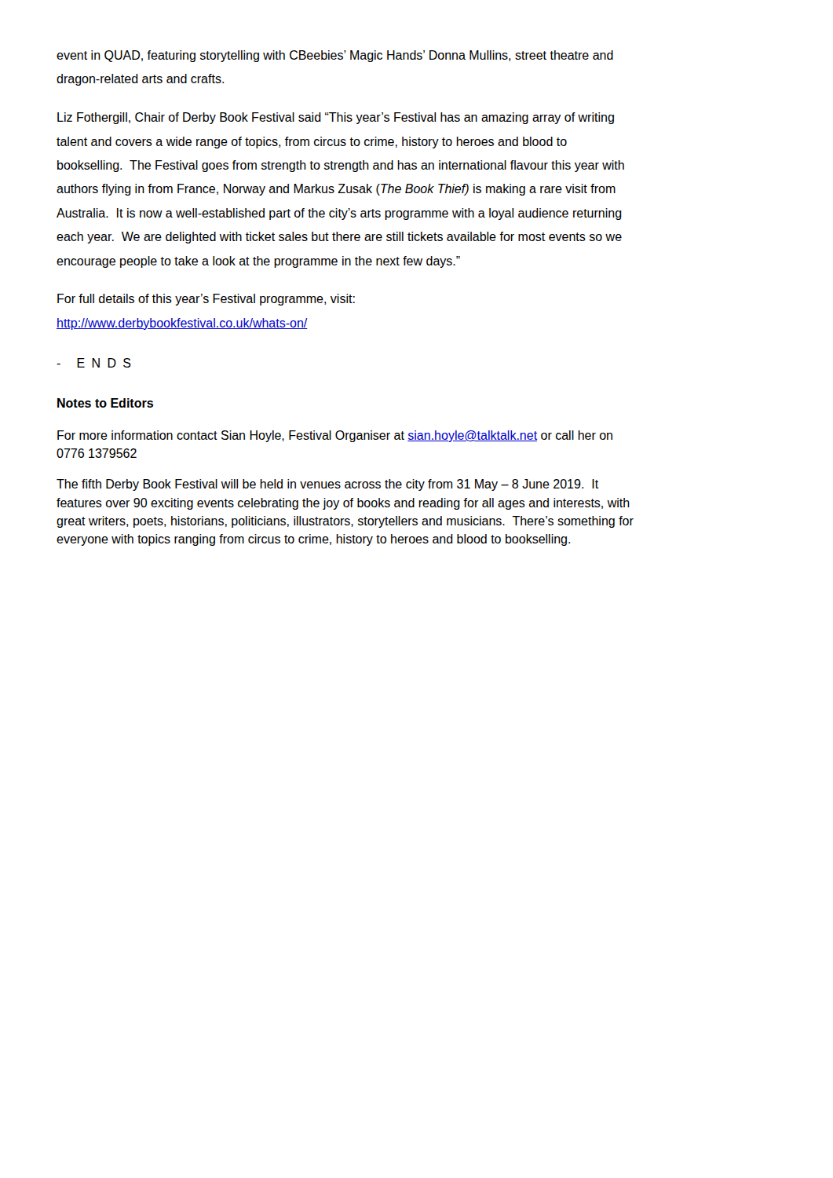event in QUAD, featuring storytelling with CBeebies’ Magic Hands’ Donna Mullins, street theatre and dragon-related arts and crafts.
Liz Fothergill, Chair of Derby Book Festival said “This year’s Festival has an amazing array of writing talent and covers a wide range of topics, from circus to crime, history to heroes and blood to bookselling. The Festival goes from strength to strength and has an international flavour this year with authors flying in from France, Norway and Markus Zusak (The Book Thief) is making a rare visit from Australia. It is now a well-established part of the city’s arts programme with a loyal audience returning each year. We are delighted with ticket sales but there are still tickets available for most events so we encourage people to take a look at the programme in the next few days.”
For full details of this year’s Festival programme, visit:
http://www.derbybookfestival.co.uk/whats-on/
-E N D S
Notes to Editors
For more information contact Sian Hoyle, Festival Organiser at sian.hoyle@talktalk.net or call her on 0776 1379562
The fifth Derby Book Festival will be held in venues across the city from 31 May – 8 June 2019. It features over 90 exciting events celebrating the joy of books and reading for all ages and interests, with great writers, poets, historians, politicians, illustrators, storytellers and musicians. There’s something for everyone with topics ranging from circus to crime, history to heroes and blood to bookselling.